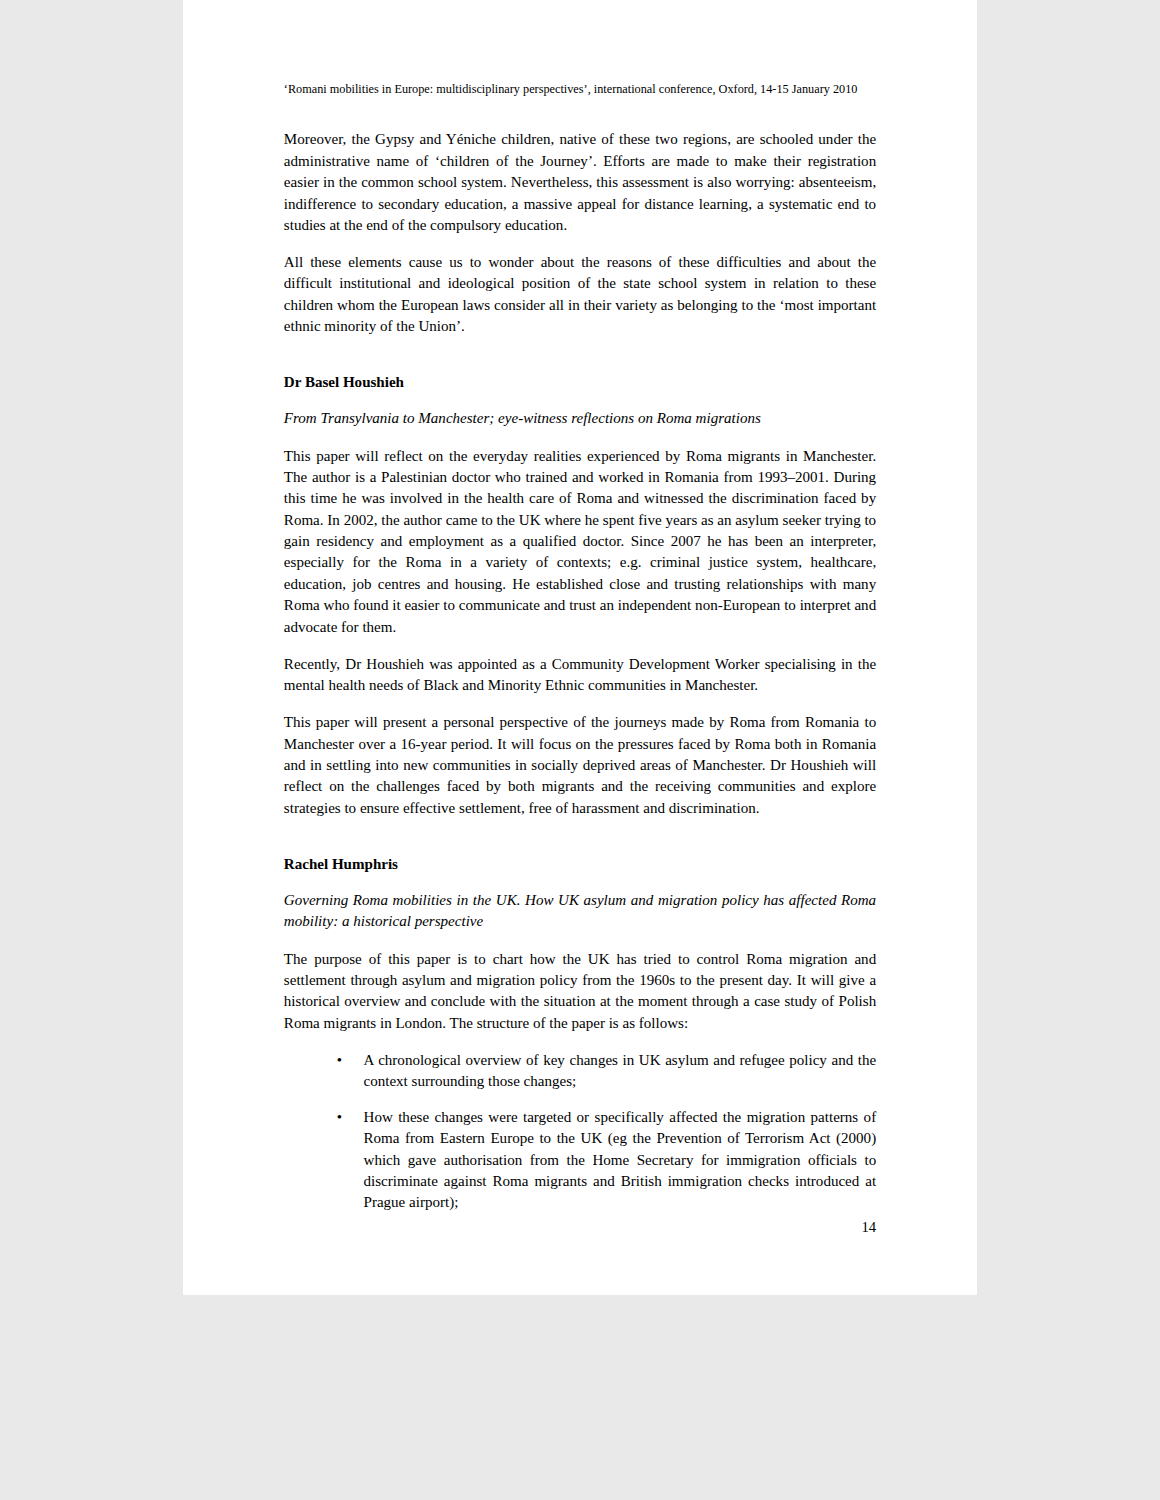‘Romani mobilities in Europe: multidisciplinary perspectives’, international conference, Oxford, 14-15 January 2010
Moreover, the Gypsy and Yéniche children, native of these two regions, are schooled under the administrative name of ‘children of the Journey’. Efforts are made to make their registration easier in the common school system. Nevertheless, this assessment is also worrying: absenteeism, indifference to secondary education, a massive appeal for distance learning, a systematic end to studies at the end of the compulsory education.
All these elements cause us to wonder about the reasons of these difficulties and about the difficult institutional and ideological position of the state school system in relation to these children whom the European laws consider all in their variety as belonging to the ‘most important ethnic minority of the Union’.
Dr Basel Houshieh
From Transylvania to Manchester; eye-witness reflections on Roma migrations
This paper will reflect on the everyday realities experienced by Roma migrants in Manchester. The author is a Palestinian doctor who trained and worked in Romania from 1993–2001. During this time he was involved in the health care of Roma and witnessed the discrimination faced by Roma. In 2002, the author came to the UK where he spent five years as an asylum seeker trying to gain residency and employment as a qualified doctor. Since 2007 he has been an interpreter, especially for the Roma in a variety of contexts; e.g. criminal justice system, healthcare, education, job centres and housing. He established close and trusting relationships with many Roma who found it easier to communicate and trust an independent non-European to interpret and advocate for them.
Recently, Dr Houshieh was appointed as a Community Development Worker specialising in the mental health needs of Black and Minority Ethnic communities in Manchester.
This paper will present a personal perspective of the journeys made by Roma from Romania to Manchester over a 16-year period. It will focus on the pressures faced by Roma both in Romania and in settling into new communities in socially deprived areas of Manchester. Dr Houshieh will reflect on the challenges faced by both migrants and the receiving communities and explore strategies to ensure effective settlement, free of harassment and discrimination.
Rachel Humphris
Governing Roma mobilities in the UK. How UK asylum and migration policy has affected Roma mobility: a historical perspective
The purpose of this paper is to chart how the UK has tried to control Roma migration and settlement through asylum and migration policy from the 1960s to the present day. It will give a historical overview and conclude with the situation at the moment through a case study of Polish Roma migrants in London. The structure of the paper is as follows:
A chronological overview of key changes in UK asylum and refugee policy and the context surrounding those changes;
How these changes were targeted or specifically affected the migration patterns of Roma from Eastern Europe to the UK (eg the Prevention of Terrorism Act (2000) which gave authorisation from the Home Secretary for immigration officials to discriminate against Roma migrants and British immigration checks introduced at Prague airport);
14